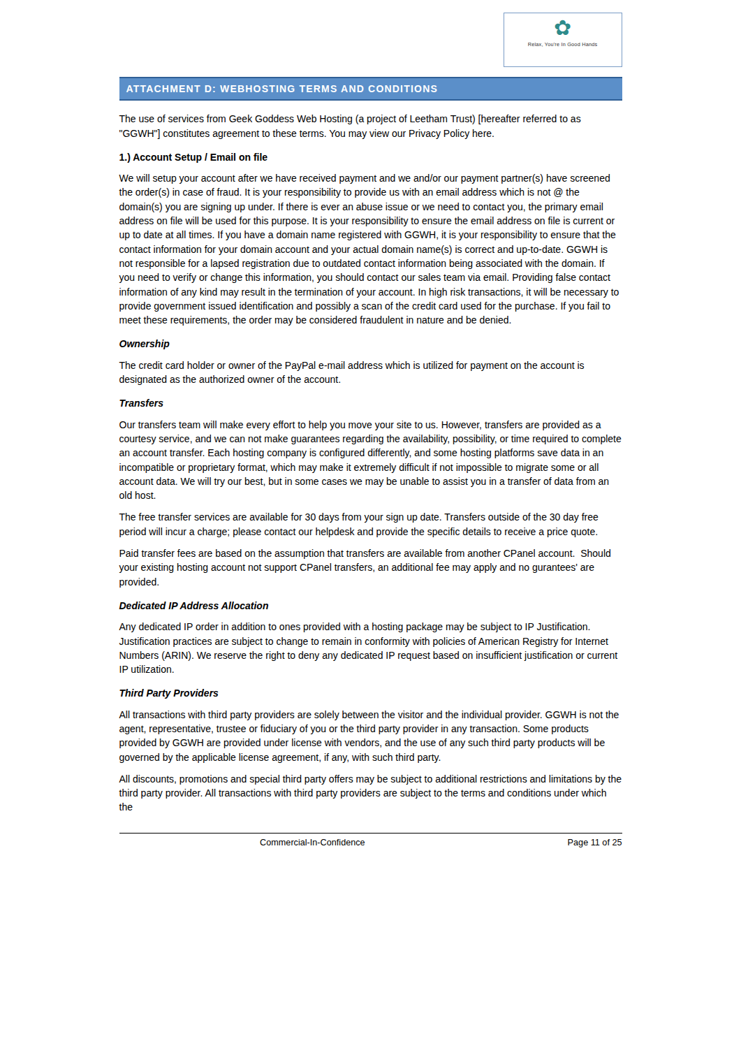✿
Relax, You're In Good Hands
Attachment D: Webhosting Terms and Conditions
The use of services from Geek Goddess Web Hosting (a project of Leetham Trust) [hereafter referred to as "GGWH"] constitutes agreement to these terms. You may view our Privacy Policy here.
1.) Account Setup / Email on file
We will setup your account after we have received payment and we and/or our payment partner(s) have screened the order(s) in case of fraud. It is your responsibility to provide us with an email address which is not @ the domain(s) you are signing up under. If there is ever an abuse issue or we need to contact you, the primary email address on file will be used for this purpose. It is your responsibility to ensure the email address on file is current or up to date at all times. If you have a domain name registered with GGWH, it is your responsibility to ensure that the contact information for your domain account and your actual domain name(s) is correct and up-to-date. GGWH is not responsible for a lapsed registration due to outdated contact information being associated with the domain. If you need to verify or change this information, you should contact our sales team via email. Providing false contact information of any kind may result in the termination of your account. In high risk transactions, it will be necessary to provide government issued identification and possibly a scan of the credit card used for the purchase. If you fail to meet these requirements, the order may be considered fraudulent in nature and be denied.
Ownership
The credit card holder or owner of the PayPal e-mail address which is utilized for payment on the account is designated as the authorized owner of the account.
Transfers
Our transfers team will make every effort to help you move your site to us. However, transfers are provided as a courtesy service, and we can not make guarantees regarding the availability, possibility, or time required to complete an account transfer. Each hosting company is configured differently, and some hosting platforms save data in an incompatible or proprietary format, which may make it extremely difficult if not impossible to migrate some or all account data. We will try our best, but in some cases we may be unable to assist you in a transfer of data from an old host.
The free transfer services are available for 30 days from your sign up date. Transfers outside of the 30 day free period will incur a charge; please contact our helpdesk and provide the specific details to receive a price quote.
Paid transfer fees are based on the assumption that transfers are available from another CPanel account. Should your existing hosting account not support CPanel transfers, an additional fee may apply and no gurantees' are provided.
Dedicated IP Address Allocation
Any dedicated IP order in addition to ones provided with a hosting package may be subject to IP Justification. Justification practices are subject to change to remain in conformity with policies of American Registry for Internet Numbers (ARIN). We reserve the right to deny any dedicated IP request based on insufficient justification or current IP utilization.
Third Party Providers
All transactions with third party providers are solely between the visitor and the individual provider. GGWH is not the agent, representative, trustee or fiduciary of you or the third party provider in any transaction. Some products provided by GGWH are provided under license with vendors, and the use of any such third party products will be governed by the applicable license agreement, if any, with such third party.
All discounts, promotions and special third party offers may be subject to additional restrictions and limitations by the third party provider. All transactions with third party providers are subject to the terms and conditions under which the
Commercial-In-Confidence Page 11 of 25